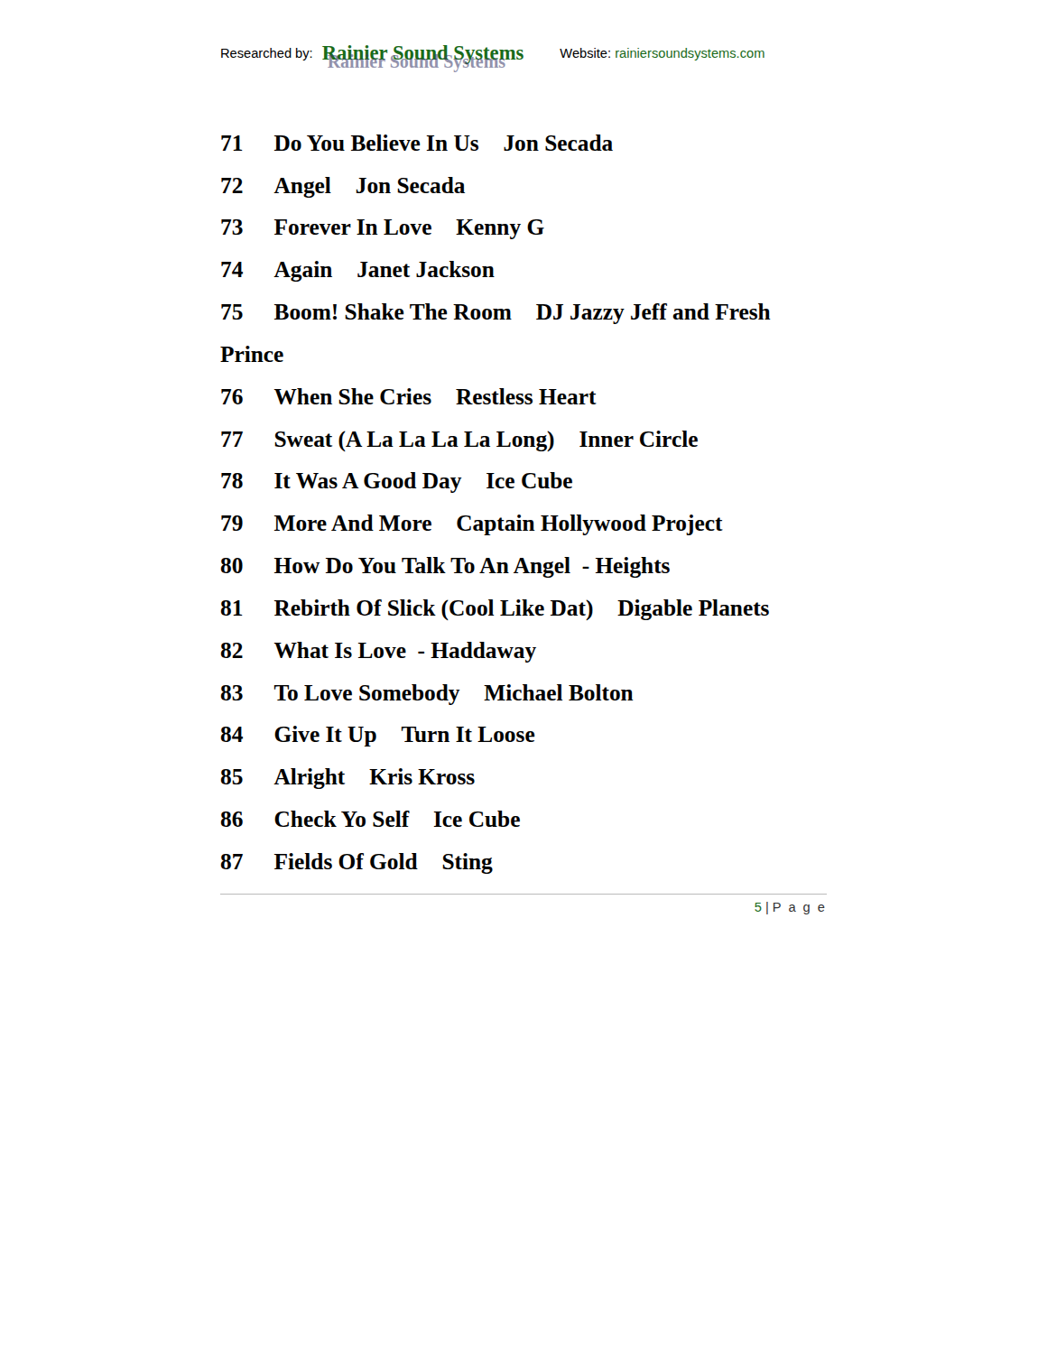Researched by: Rainier Sound Systems Rainier Sound Systems Website: rainiersoundsystems.com
71 Do You Believe In Us Jon Secada
72 Angel Jon Secada
73 Forever In Love Kenny G
74 Again Janet Jackson
75 Boom! Shake The Room DJ Jazzy Jeff and Fresh Prince
76 When She Cries Restless Heart
77 Sweat (A La La La La Long) Inner Circle
78 It Was A Good Day Ice Cube
79 More And More Captain Hollywood Project
80 How Do You Talk To An Angel - Heights
81 Rebirth Of Slick (Cool Like Dat) Digable Planets
82 What Is Love - Haddaway
83 To Love Somebody Michael Bolton
84 Give It Up Turn It Loose
85 Alright Kris Kross
86 Check Yo Self Ice Cube
87 Fields Of Gold Sting
5 | P a g e